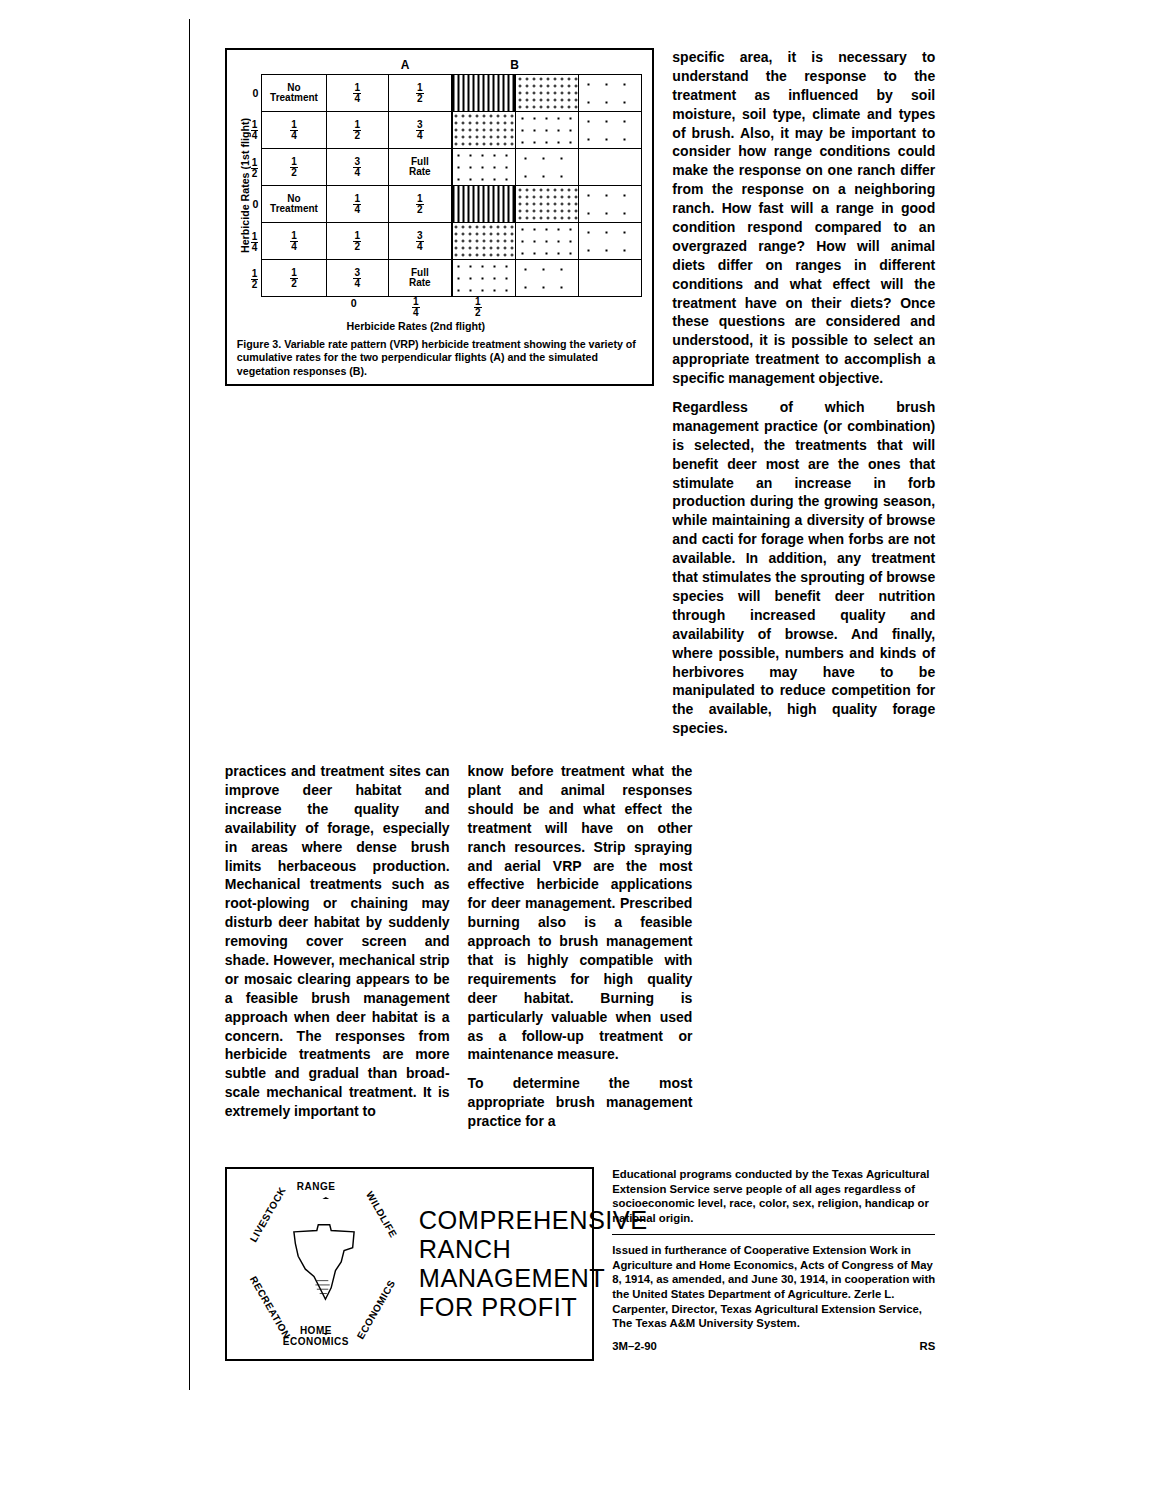A B
Herbicide Rates (1st flight)
0
14
12
0
14
12
| No Treatment | 1 4 | 1 2 |
| 1 4 | 1 2 | 3 4 |
| 1 2 | 3 4 | Full Rate |
| No Treatment | 1 4 | 1 2 |
| 1 4 | 1 2 | 3 4 |
| 1 2 | 3 4 | Full Rate |
0
14
12
Herbicide Rates (2nd flight)
Figure 3. Variable rate pattern (VRP) herbicide treatment showing the variety of cumulative rates for the two perpendicular flights (A) and the simulated vegetation responses (B).
specific area, it is necessary to understand the response to the treatment as influenced by soil moisture, soil type, climate and types of brush. Also, it may be important to consider how range conditions could make the response on one ranch differ from the response on a neighboring ranch. How fast will a range in good condition respond compared to an overgrazed range? How will animal diets differ on ranges in different conditions and what effect will the treatment have on their diets? Once these questions are considered and understood, it is possible to select an appropriate treatment to accomplish a specific management objective.
Regardless of which brush management practice (or combination) is selected, the treatments that will benefit deer most are the ones that stimulate an increase in forb production during the growing season, while maintaining a diversity of browse and cacti for forage when forbs are not available. In addition, any treatment that stimulates the sprouting of browse species will benefit deer nutrition through increased quality and availability of browse. And finally, where possible, numbers and kinds of herbivores may have to be manipulated to reduce competition for the available, high quality forage species.
practices and treatment sites can improve deer habitat and increase the quality and availability of forage, especially in areas where dense brush limits herbaceous production. Mechanical treatments such as root-plowing or chaining may disturb deer habitat by suddenly removing cover screen and shade. However, mechanical strip or mosaic clearing appears to be a feasible brush management approach when deer habitat is a concern. The responses from herbicide treatments are more subtle and gradual than broad-scale mechanical treatment. It is extremely important to
know before treatment what the plant and animal responses should be and what effect the treatment will have on other ranch resources. Strip spraying and aerial VRP are the most effective herbicide applications for deer management. Prescribed burning also is a feasible approach to brush management that is highly compatible with requirements for high quality deer habitat. Burning is particularly valuable when used as a follow-up treatment or maintenance measure.
To determine the most appropriate brush management practice for a
spacer
RANGE
WILDLIFE
ECONOMICS
HOME
ECONOMICS
RECREATION
LIVESTOCK
COMPREHENSIVE
RANCH
MANAGEMENT
FOR PROFIT
Educational programs conducted by the Texas Agricultural Extension Service serve people of all ages regardless of socioeconomic level, race, color, sex, religion, handicap or national origin.
Issued in furtherance of Cooperative Extension Work in Agriculture and Home Economics, Acts of Congress of May 8, 1914, as amended, and June 30, 1914, in cooperation with the United States Department of Agriculture. Zerle L. Carpenter, Director, Texas Agricultural Extension Service, The Texas A&M University System.
3M–2-90 RS